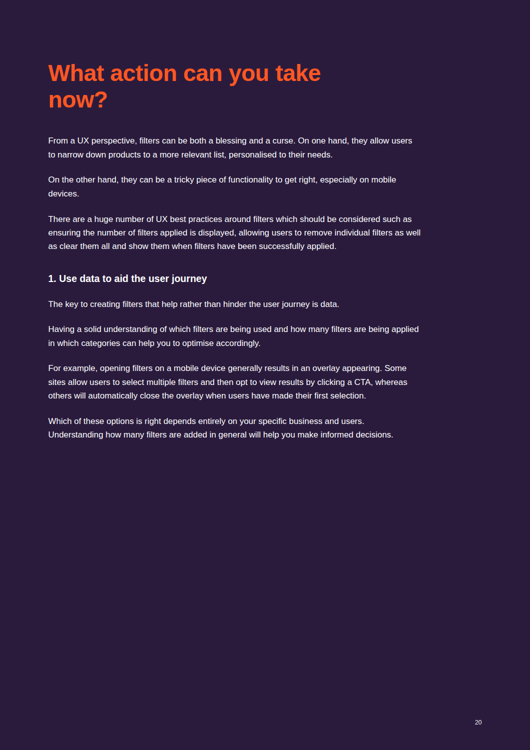What action can you take now?
From a UX perspective, filters can be both a blessing and a curse. On one hand, they allow users to narrow down products to a more relevant list, personalised to their needs.
On the other hand, they can be a tricky piece of functionality to get right, especially on mobile devices.
There are a huge number of UX best practices around filters which should be considered such as ensuring the number of filters applied is displayed, allowing users to remove individual filters as well as clear them all and show them when filters have been successfully applied.
1. Use data to aid the user journey
The key to creating filters that help rather than hinder the user journey is data.
Having a solid understanding of which filters are being used and how many filters are being applied in which categories can help you to optimise accordingly.
For example, opening filters on a mobile device generally results in an overlay appearing. Some sites allow users to select multiple filters and then opt to view results by clicking a CTA, whereas others will automatically close the overlay when users have made their first selection.
Which of these options is right depends entirely on your specific business and users. Understanding how many filters are added in general will help you make informed decisions.
20